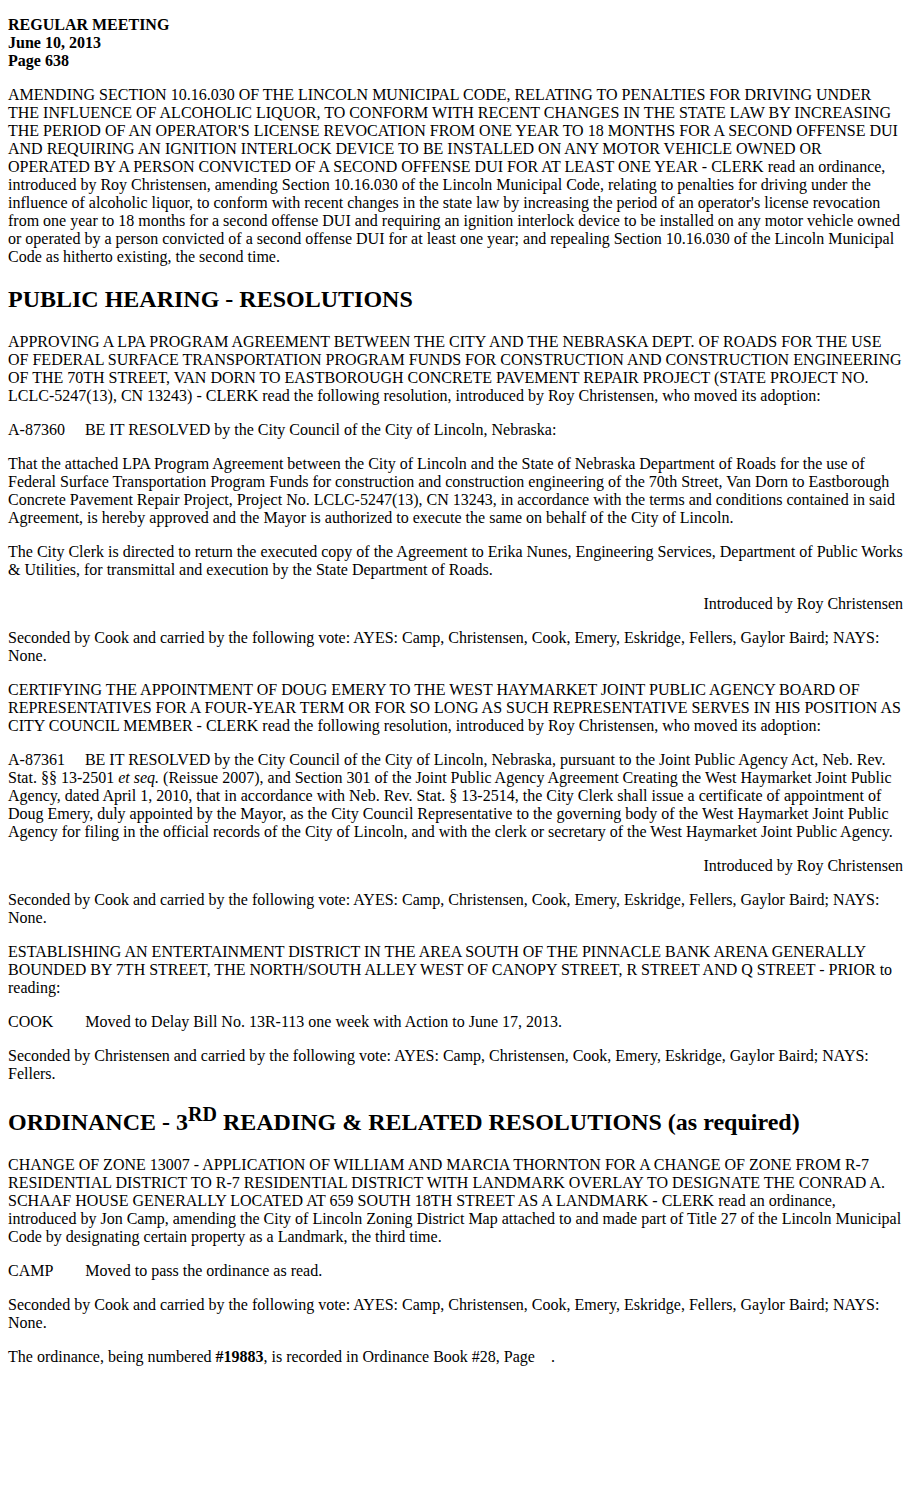REGULAR MEETING
June 10, 2013
Page 638
AMENDING SECTION 10.16.030 OF THE LINCOLN MUNICIPAL CODE, RELATING TO PENALTIES FOR DRIVING UNDER THE INFLUENCE OF ALCOHOLIC LIQUOR, TO CONFORM WITH RECENT CHANGES IN THE STATE LAW BY INCREASING THE PERIOD OF AN OPERATOR'S LICENSE REVOCATION FROM ONE YEAR TO 18 MONTHS FOR A SECOND OFFENSE DUI AND REQUIRING AN IGNITION INTERLOCK DEVICE TO BE INSTALLED ON ANY MOTOR VEHICLE OWNED OR OPERATED BY A PERSON CONVICTED OF A SECOND OFFENSE DUI FOR AT LEAST ONE YEAR - CLERK read an ordinance, introduced by Roy Christensen, amending Section 10.16.030 of the Lincoln Municipal Code, relating to penalties for driving under the influence of alcoholic liquor, to conform with recent changes in the state law by increasing the period of an operator's license revocation from one year to 18 months for a second offense DUI and requiring an ignition interlock device to be installed on any motor vehicle owned or operated by a person convicted of a second offense DUI for at least one year; and repealing Section 10.16.030 of the Lincoln Municipal Code as hitherto existing, the second time.
PUBLIC HEARING - RESOLUTIONS
APPROVING A LPA PROGRAM AGREEMENT BETWEEN THE CITY AND THE NEBRASKA DEPT. OF ROADS FOR THE USE OF FEDERAL SURFACE TRANSPORTATION PROGRAM FUNDS FOR CONSTRUCTION AND CONSTRUCTION ENGINEERING OF THE 70TH STREET, VAN DORN TO EASTBOROUGH CONCRETE PAVEMENT REPAIR PROJECT (STATE PROJECT NO. LCLC-5247(13), CN 13243) - CLERK read the following resolution, introduced by Roy Christensen, who moved its adoption:
A-87360 BE IT RESOLVED by the City Council of the City of Lincoln, Nebraska:
That the attached LPA Program Agreement between the City of Lincoln and the State of Nebraska Department of Roads for the use of Federal Surface Transportation Program Funds for construction and construction engineering of the 70th Street, Van Dorn to Eastborough Concrete Pavement Repair Project, Project No. LCLC-5247(13), CN 13243, in accordance with the terms and conditions contained in said Agreement, is hereby approved and the Mayor is authorized to execute the same on behalf of the City of Lincoln.
The City Clerk is directed to return the executed copy of the Agreement to Erika Nunes, Engineering Services, Department of Public Works & Utilities, for transmittal and execution by the State Department of Roads.
Introduced by Roy Christensen
Seconded by Cook and carried by the following vote: AYES: Camp, Christensen, Cook, Emery, Eskridge, Fellers, Gaylor Baird; NAYS: None.
CERTIFYING THE APPOINTMENT OF DOUG EMERY TO THE WEST HAYMARKET JOINT PUBLIC AGENCY BOARD OF REPRESENTATIVES FOR A FOUR-YEAR TERM OR FOR SO LONG AS SUCH REPRESENTATIVE SERVES IN HIS POSITION AS CITY COUNCIL MEMBER - CLERK read the following resolution, introduced by Roy Christensen, who moved its adoption:
A-87361 BE IT RESOLVED by the City Council of the City of Lincoln, Nebraska, pursuant to the Joint Public Agency Act, Neb. Rev. Stat. §§ 13-2501 et seq. (Reissue 2007), and Section 301 of the Joint Public Agency Agreement Creating the West Haymarket Joint Public Agency, dated April 1, 2010, that in accordance with Neb. Rev. Stat. § 13-2514, the City Clerk shall issue a certificate of appointment of Doug Emery, duly appointed by the Mayor, as the City Council Representative to the governing body of the West Haymarket Joint Public Agency for filing in the official records of the City of Lincoln, and with the clerk or secretary of the West Haymarket Joint Public Agency.
Introduced by Roy Christensen
Seconded by Cook and carried by the following vote: AYES: Camp, Christensen, Cook, Emery, Eskridge, Fellers, Gaylor Baird; NAYS: None.
ESTABLISHING AN ENTERTAINMENT DISTRICT IN THE AREA SOUTH OF THE PINNACLE BANK ARENA GENERALLY BOUNDED BY 7TH STREET, THE NORTH/SOUTH ALLEY WEST OF CANOPY STREET, R STREET AND Q STREET - PRIOR to reading:
COOK Moved to Delay Bill No. 13R-113 one week with Action to June 17, 2013.
Seconded by Christensen and carried by the following vote: AYES: Camp, Christensen, Cook, Emery, Eskridge, Gaylor Baird; NAYS: Fellers.
ORDINANCE - 3RD READING & RELATED RESOLUTIONS (as required)
CHANGE OF ZONE 13007 - APPLICATION OF WILLIAM AND MARCIA THORNTON FOR A CHANGE OF ZONE FROM R-7 RESIDENTIAL DISTRICT TO R-7 RESIDENTIAL DISTRICT WITH LANDMARK OVERLAY TO DESIGNATE THE CONRAD A. SCHAAF HOUSE GENERALLY LOCATED AT 659 SOUTH 18TH STREET AS A LANDMARK - CLERK read an ordinance, introduced by Jon Camp, amending the City of Lincoln Zoning District Map attached to and made part of Title 27 of the Lincoln Municipal Code by designating certain property as a Landmark, the third time.
CAMP Moved to pass the ordinance as read.
Seconded by Cook and carried by the following vote: AYES: Camp, Christensen, Cook, Emery, Eskridge, Fellers, Gaylor Baird; NAYS: None.
The ordinance, being numbered #19883, is recorded in Ordinance Book #28, Page .